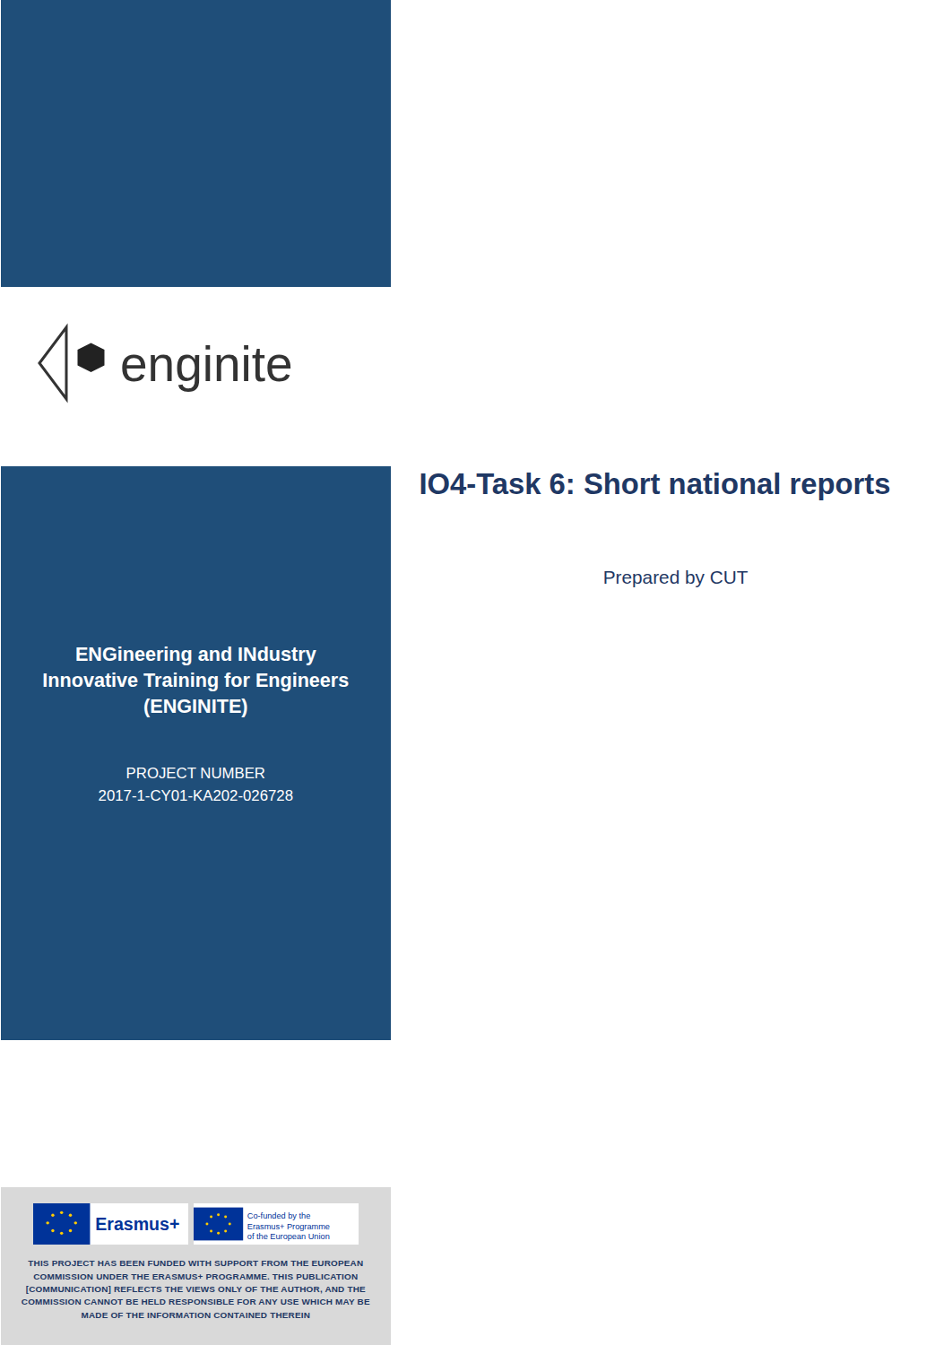ENGineering and INdustry
Innovative Training for Engineers
(ENGINITE)
PROJECT NUMBER
2017-1-CY01-KA202-026728
IO4-Task 6: Short national reports
Prepared by CUT
This project has been funded with support from the European Commission under the Erasmus+ Programme. This publication [communication] reflects the views only of the author, and the Commission cannot be held responsible for any use which may be made of the information contained therein